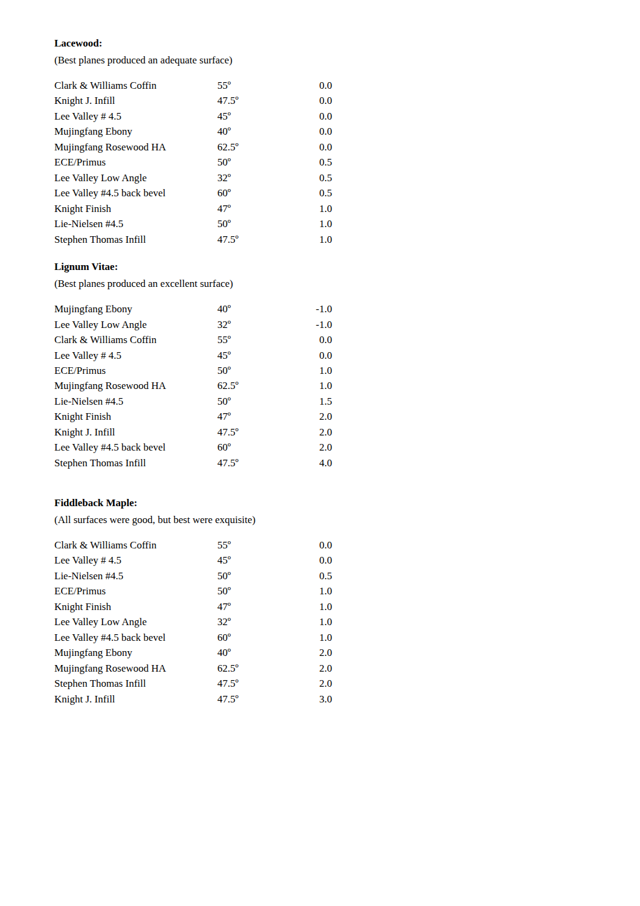Lacewood:
(Best planes produced an adequate surface)
| Clark & Williams Coffin | 55º | 0.0 |
| Knight J. Infill | 47.5º | 0.0 |
| Lee Valley # 4.5 | 45º | 0.0 |
| Mujingfang Ebony | 40º | 0.0 |
| Mujingfang Rosewood HA | 62.5º | 0.0 |
| ECE/Primus | 50º | 0.5 |
| Lee Valley Low Angle | 32º | 0.5 |
| Lee Valley #4.5 back bevel | 60º | 0.5 |
| Knight Finish | 47º | 1.0 |
| Lie-Nielsen #4.5 | 50º | 1.0 |
| Stephen Thomas Infill | 47.5º | 1.0 |
Lignum Vitae:
(Best planes produced an excellent surface)
| Mujingfang Ebony | 40º | -1.0 |
| Lee Valley Low Angle | 32º | -1.0 |
| Clark & Williams Coffin | 55º | 0.0 |
| Lee Valley # 4.5 | 45º | 0.0 |
| ECE/Primus | 50º | 1.0 |
| Mujingfang Rosewood HA | 62.5º | 1.0 |
| Lie-Nielsen #4.5 | 50º | 1.5 |
| Knight Finish | 47º | 2.0 |
| Knight J. Infill | 47.5º | 2.0 |
| Lee Valley #4.5 back bevel | 60º | 2.0 |
| Stephen Thomas Infill | 47.5º | 4.0 |
Fiddleback Maple:
(All surfaces were good, but best were exquisite)
| Clark & Williams Coffin | 55º | 0.0 |
| Lee Valley # 4.5 | 45º | 0.0 |
| Lie-Nielsen #4.5 | 50º | 0.5 |
| ECE/Primus | 50º | 1.0 |
| Knight Finish | 47º | 1.0 |
| Lee Valley Low Angle | 32º | 1.0 |
| Lee Valley #4.5 back bevel | 60º | 1.0 |
| Mujingfang Ebony | 40º | 2.0 |
| Mujingfang Rosewood HA | 62.5º | 2.0 |
| Stephen Thomas Infill | 47.5º | 2.0 |
| Knight J. Infill | 47.5º | 3.0 |